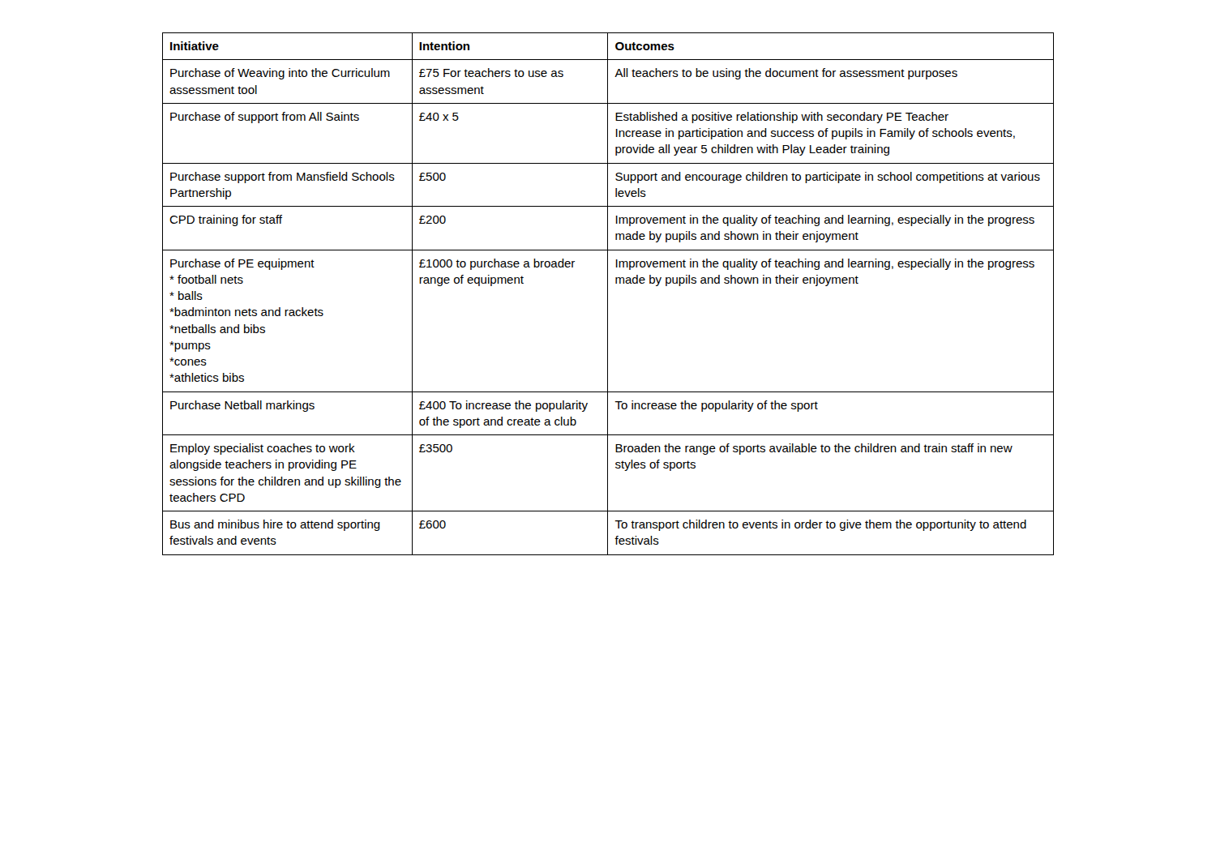| Initiative | Intention | Outcomes |
| --- | --- | --- |
| Purchase of Weaving into the Curriculum assessment tool | £75 For teachers to use as assessment | All teachers to be using the document for assessment purposes |
| Purchase of support from All Saints | £40 x 5 | Established a positive relationship with secondary PE Teacher Increase in participation and success of pupils in Family of schools events, provide all year 5 children with Play Leader training |
| Purchase support from Mansfield Schools Partnership | £500 | Support and encourage children to participate in school competitions at various levels |
| CPD training for staff | £200 | Improvement in the quality of teaching and learning, especially in the progress made by pupils and shown in their enjoyment |
| Purchase of PE equipment * football nets * balls *badminton nets and rackets *netballs and bibs *pumps *cones *athletics bibs | £1000 to purchase a broader range of equipment | Improvement in the quality of teaching and learning, especially in the progress made by pupils and shown in their enjoyment |
| Purchase Netball markings | £400 To increase the popularity of the sport and create a club | To increase the popularity of the sport |
| Employ specialist coaches to work alongside teachers in providing PE sessions for the children and up skilling the teachers CPD | £3500 | Broaden the range of sports available to the children and train staff in new styles of sports |
| Bus and minibus hire to attend sporting festivals and events | £600 | To transport children to events in order to give them the opportunity to attend festivals |